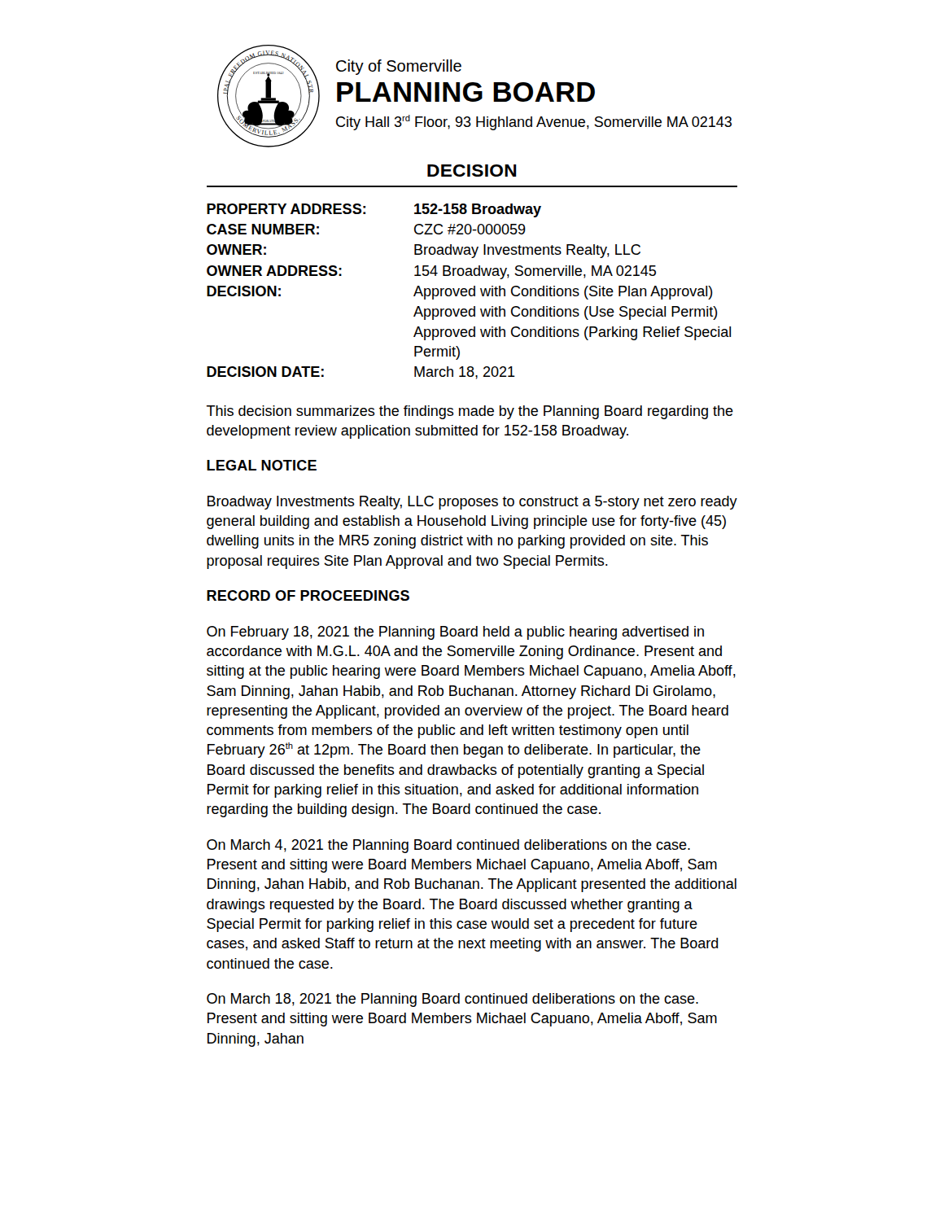MUNICIPAL FREEDOM GIVES NATIONAL STRENGTH SOMERVILLE, MASS. ESTABLISHED 1842 INCORPORATED 1872
City of Somerville
PLANNING BOARD
City Hall 3rd Floor, 93 Highland Avenue, Somerville MA 02143
DECISION
| PROPERTY ADDRESS: | 152-158 Broadway |
| CASE NUMBER: | CZC #20-000059 |
| OWNER: | Broadway Investments Realty, LLC |
| OWNER ADDRESS: | 154 Broadway, Somerville, MA 02145 |
| DECISION: | Approved with Conditions (Site Plan Approval) |
| | Approved with Conditions (Use Special Permit) |
| | Approved with Conditions (Parking Relief Special Permit) |
| DECISION DATE: | March 18, 2021 |
This decision summarizes the findings made by the Planning Board regarding the development review application submitted for 152-158 Broadway.
LEGAL NOTICE
Broadway Investments Realty, LLC proposes to construct a 5-story net zero ready general building and establish a Household Living principle use for forty-five (45) dwelling units in the MR5 zoning district with no parking provided on site. This proposal requires Site Plan Approval and two Special Permits.
RECORD OF PROCEEDINGS
On February 18, 2021 the Planning Board held a public hearing advertised in accordance with M.G.L. 40A and the Somerville Zoning Ordinance. Present and sitting at the public hearing were Board Members Michael Capuano, Amelia Aboff, Sam Dinning, Jahan Habib, and Rob Buchanan. Attorney Richard Di Girolamo, representing the Applicant, provided an overview of the project. The Board heard comments from members of the public and left written testimony open until February 26th at 12pm. The Board then began to deliberate. In particular, the Board discussed the benefits and drawbacks of potentially granting a Special Permit for parking relief in this situation, and asked for additional information regarding the building design. The Board continued the case.
On March 4, 2021 the Planning Board continued deliberations on the case. Present and sitting were Board Members Michael Capuano, Amelia Aboff, Sam Dinning, Jahan Habib, and Rob Buchanan. The Applicant presented the additional drawings requested by the Board. The Board discussed whether granting a Special Permit for parking relief in this case would set a precedent for future cases, and asked Staff to return at the next meeting with an answer. The Board continued the case.
On March 18, 2021 the Planning Board continued deliberations on the case. Present and sitting were Board Members Michael Capuano, Amelia Aboff, Sam Dinning, Jahan